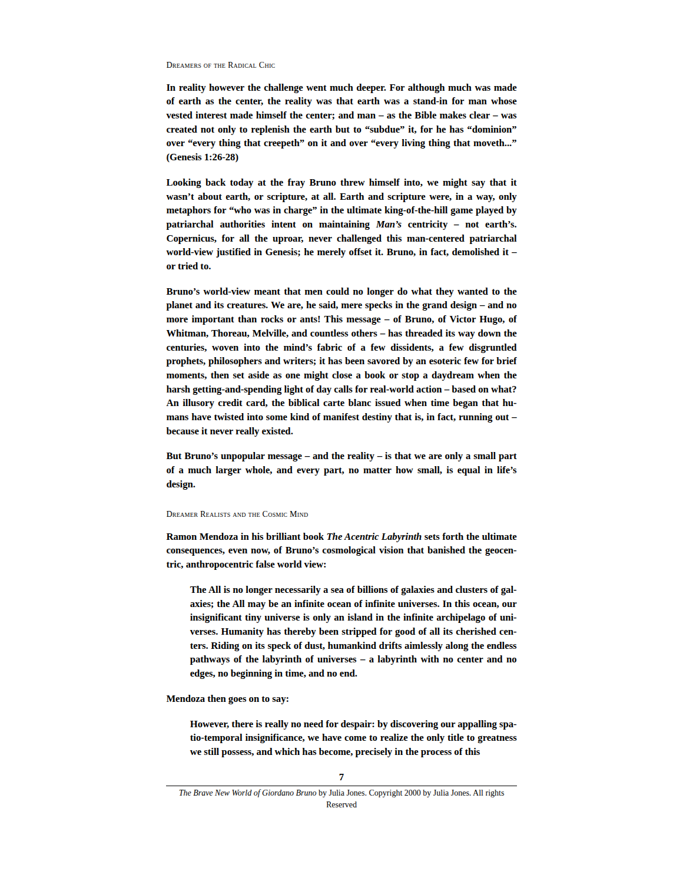Dreamers of the Radical Chic
In reality however the challenge went much deeper. For although much was made of earth as the center, the reality was that earth was a stand-in for man whose vested interest made himself the center; and man – as the Bible makes clear – was created not only to replenish the earth but to “subdue” it, for he has “dominion” over “every thing that creepeth” on it and over “every living thing that moveth...” (Genesis 1:26-28)
Looking back today at the fray Bruno threw himself into, we might say that it wasn’t about earth, or scripture, at all. Earth and scripture were, in a way, only metaphors for “who was in charge” in the ultimate king-of-the-hill game played by patriarchal authorities intent on maintaining Man’s centricity – not earth’s. Copernicus, for all the uproar, never challenged this man-centered patriarchal world-view justified in Genesis; he merely offset it. Bruno, in fact, demolished it – or tried to.
Bruno’s world-view meant that men could no longer do what they wanted to the planet and its creatures. We are, he said, mere specks in the grand design – and no more important than rocks or ants! This message – of Bruno, of Victor Hugo, of Whitman, Thoreau, Melville, and countless others – has threaded its way down the centuries, woven into the mind’s fabric of a few dissidents, a few disgruntled prophets, philosophers and writers; it has been savored by an esoteric few for brief moments, then set aside as one might close a book or stop a daydream when the harsh getting-and-spending light of day calls for real-world action – based on what? An illusory credit card, the biblical carte blanc issued when time began that humans have twisted into some kind of manifest destiny that is, in fact, running out – because it never really existed.
But Bruno’s unpopular message – and the reality – is that we are only a small part of a much larger whole, and every part, no matter how small, is equal in life’s design.
Dreamer Realists and the Cosmic Mind
Ramon Mendoza in his brilliant book The Acentric Labyrinth sets forth the ultimate consequences, even now, of Bruno’s cosmological vision that banished the geocentric, anthropocentric false world view:
The All is no longer necessarily a sea of billions of galaxies and clusters of galaxies; the All may be an infinite ocean of infinite universes. In this ocean, our insignificant tiny universe is only an island in the infinite archipelago of universes. Humanity has thereby been stripped for good of all its cherished centers. Riding on its speck of dust, humankind drifts aimlessly along the endless pathways of the labyrinth of universes – a labyrinth with no center and no edges, no beginning in time, and no end.
Mendoza then goes on to say:
However, there is really no need for despair: by discovering our appalling spatio-temporal insignificance, we have come to realize the only title to greatness we still possess, and which has become, precisely in the process of this
7
The Brave New World of Giordano Bruno by Julia Jones. Copyright 2000 by Julia Jones. All rights Reserved